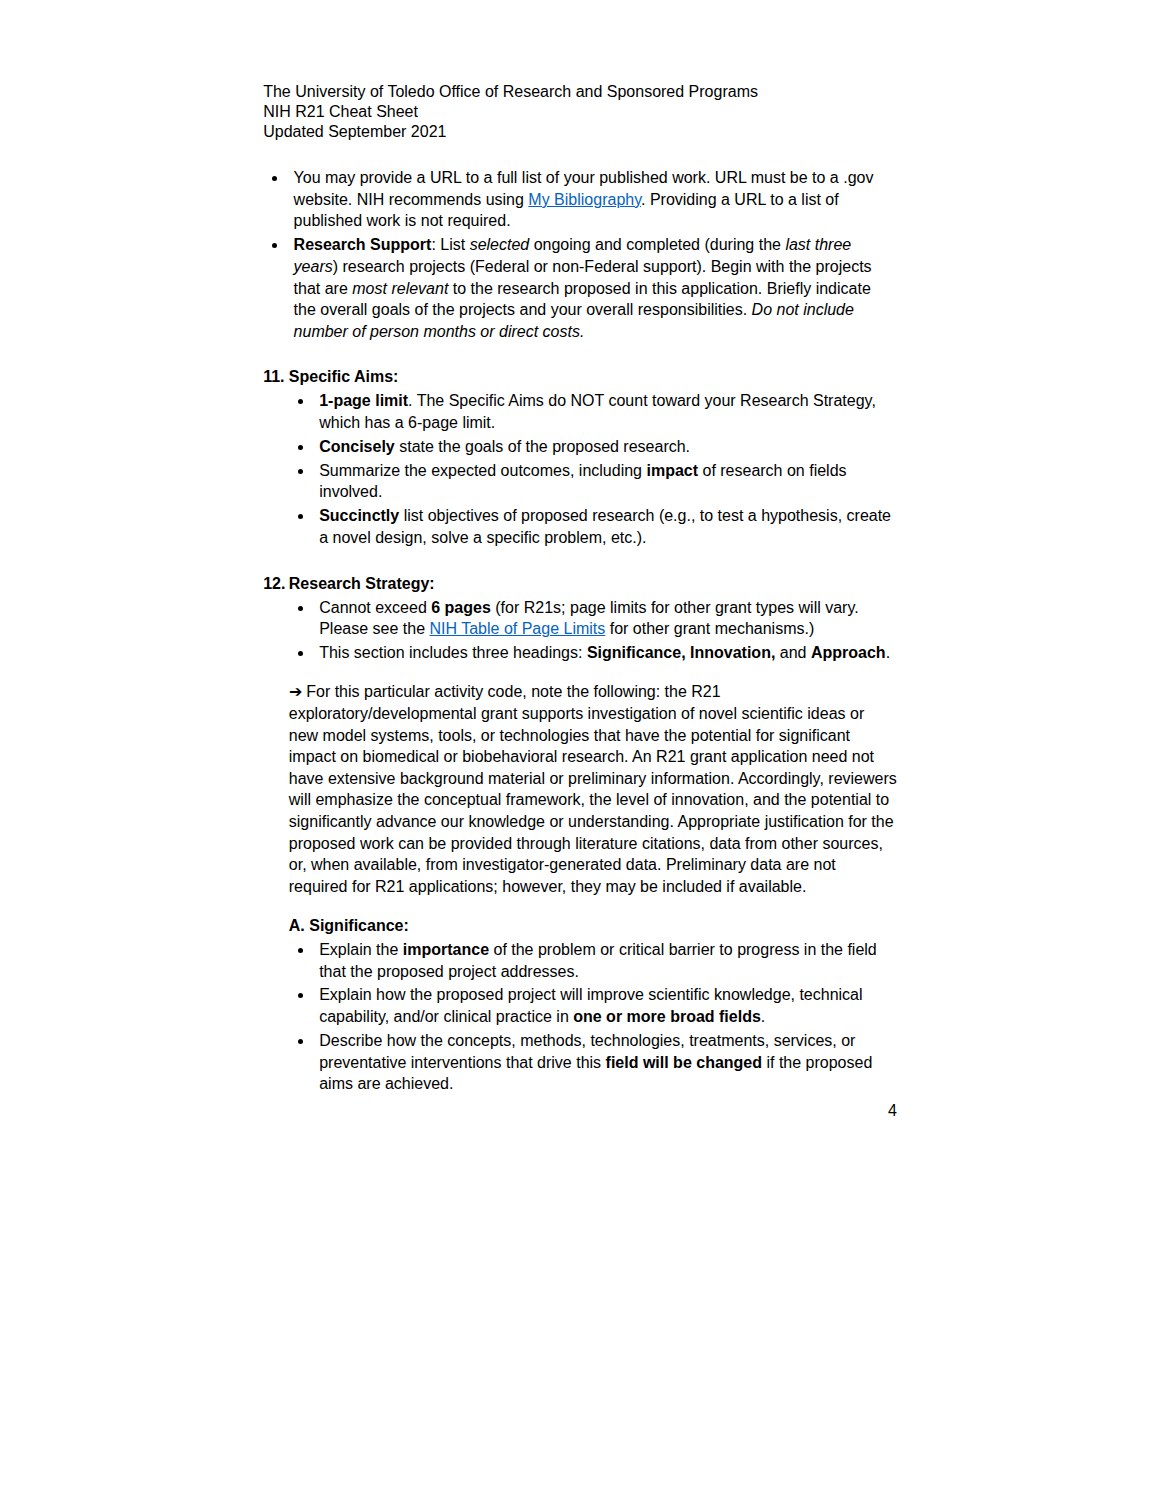The University of Toledo Office of Research and Sponsored Programs
NIH R21 Cheat Sheet
Updated September 2021
You may provide a URL to a full list of your published work. URL must be to a .gov website. NIH recommends using My Bibliography. Providing a URL to a list of published work is not required.
Research Support: List selected ongoing and completed (during the last three years) research projects (Federal or non-Federal support). Begin with the projects that are most relevant to the research proposed in this application. Briefly indicate the overall goals of the projects and your overall responsibilities. Do not include number of person months or direct costs.
11. Specific Aims:
1-page limit. The Specific Aims do NOT count toward your Research Strategy, which has a 6-page limit.
Concisely state the goals of the proposed research.
Summarize the expected outcomes, including impact of research on fields involved.
Succinctly list objectives of proposed research (e.g., to test a hypothesis, create a novel design, solve a specific problem, etc.).
12. Research Strategy:
Cannot exceed 6 pages (for R21s; page limits for other grant types will vary. Please see the NIH Table of Page Limits for other grant mechanisms.)
This section includes three headings: Significance, Innovation, and Approach.
➔ For this particular activity code, note the following: the R21 exploratory/developmental grant supports investigation of novel scientific ideas or new model systems, tools, or technologies that have the potential for significant impact on biomedical or biobehavioral research. An R21 grant application need not have extensive background material or preliminary information. Accordingly, reviewers will emphasize the conceptual framework, the level of innovation, and the potential to significantly advance our knowledge or understanding. Appropriate justification for the proposed work can be provided through literature citations, data from other sources, or, when available, from investigator-generated data. Preliminary data are not required for R21 applications; however, they may be included if available.
A. Significance:
Explain the importance of the problem or critical barrier to progress in the field that the proposed project addresses.
Explain how the proposed project will improve scientific knowledge, technical capability, and/or clinical practice in one or more broad fields.
Describe how the concepts, methods, technologies, treatments, services, or preventative interventions that drive this field will be changed if the proposed aims are achieved.
4